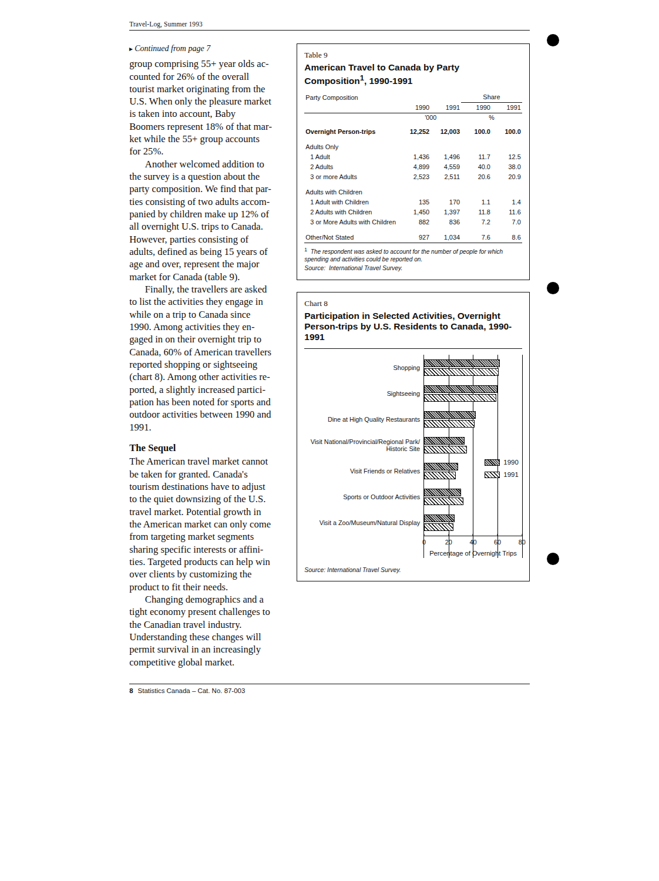Travel-Log, Summer 1993
Continued from page 7
group comprising 55+ year olds accounted for 26% of the overall tourist market originating from the U.S. When only the pleasure market is taken into account, Baby Boomers represent 18% of that market while the 55+ group accounts for 25%.
Another welcomed addition to the survey is a question about the party composition. We find that parties consisting of two adults accompanied by children make up 12% of all overnight U.S. trips to Canada. However, parties consisting of adults, defined as being 15 years of age and over, represent the major market for Canada (table 9).
Finally, the travellers are asked to list the activities they engage in while on a trip to Canada since 1990. Among activities they engaged in on their overnight trip to Canada, 60% of American travellers reported shopping or sightseeing (chart 8). Among other activities reported, a slightly increased participation has been noted for sports and outdoor activities between 1990 and 1991.
The Sequel
The American travel market cannot be taken for granted. Canada's tourism destinations have to adjust to the quiet downsizing of the U.S. travel market. Potential growth in the American market can only come from targeting market segments sharing specific interests or affinities. Targeted products can help win over clients by customizing the product to fit their needs.
Changing demographics and a tight economy present challenges to the Canadian travel industry. Understanding these changes will permit survival in an increasingly competitive global market.
Table 9
American Travel to Canada by Party Composition1, 1990-1991
| Party Composition | | | Share |
| | 1990 | 1991 | 1990 | 1991 |
| | '000 | % |
| Overnight Person-trips | 12,252 | 12,003 | 100.0 | 100.0 |
| Adults Only | | | | |
| 1 Adult | 1,436 | 1,496 | 11.7 | 12.5 |
| 2 Adults | 4,899 | 4,559 | 40.0 | 38.0 |
| 3 or more Adults | 2,523 | 2,511 | 20.6 | 20.9 |
| Adults with Children | | | | |
| 1 Adult with Children | 135 | 170 | 1.1 | 1.4 |
| 2 Adults with Children | 1,450 | 1,397 | 11.8 | 11.6 |
| 3 or More Adults with Children | 882 | 836 | 7.2 | 7.0 |
| Other/Not Stated | 927 | 1,034 | 7.6 | 8.6 |
1 The respondent was asked to account for the number of people for which spending and activities could be reported on.
Source: International Travel Survey.
Chart 8
Participation in Selected Activities, Overnight Person-trips by U.S. Residents to Canada, 1990-1991
Shopping
Sightseeing
Dine at High Quality Restaurants
Visit National/Provincial/Regional Park/
Historic Site
Visit Friends or Relatives
Sports or Outdoor Activities
Visit a Zoo/Museum/Natural Display
1990
1991
0 20 40 60 80
Percentage of Overnight Trips
Source: International Travel Survey.
8 Statistics Canada – Cat. No. 87-003